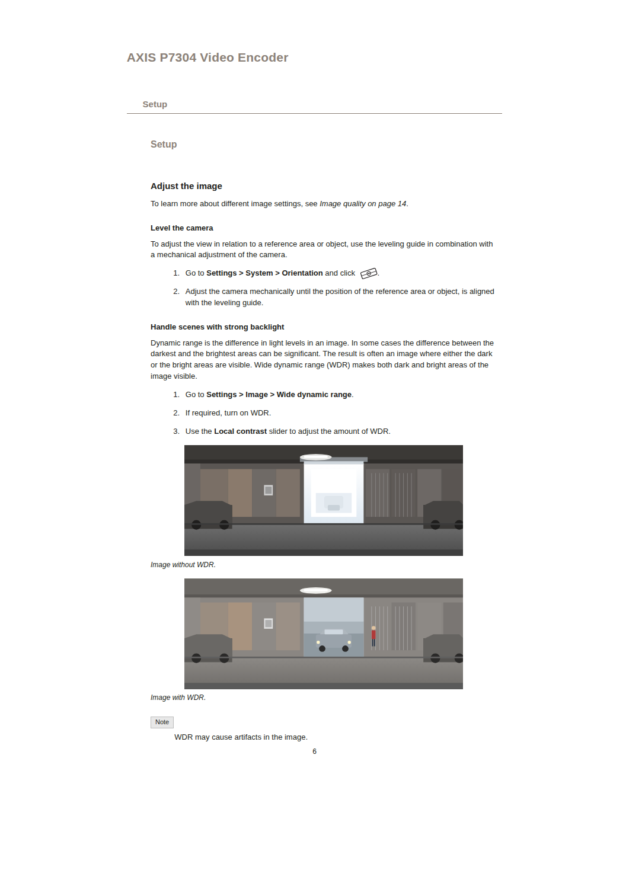AXIS P7304 Video Encoder
Setup
Setup
Adjust the image
To learn more about different image settings, see Image quality on page 14.
Level the camera
To adjust the view in relation to a reference area or object, use the leveling guide in combination with a mechanical adjustment of the camera.
Go to Settings > System > Orientation and click .
Adjust the camera mechanically until the position of the reference area or object, is aligned with the leveling guide.
Handle scenes with strong backlight
Dynamic range is the difference in light levels in an image. In some cases the difference between the darkest and the brightest areas can be significant. The result is often an image where either the dark or the bright areas are visible. Wide dynamic range (WDR) makes both dark and bright areas of the image visible.
Go to Settings > Image > Wide dynamic range.
If required, turn on WDR.
Use the Local contrast slider to adjust the amount of WDR.
Image without WDR.
Image with WDR.
Note
WDR may cause artifacts in the image.
6